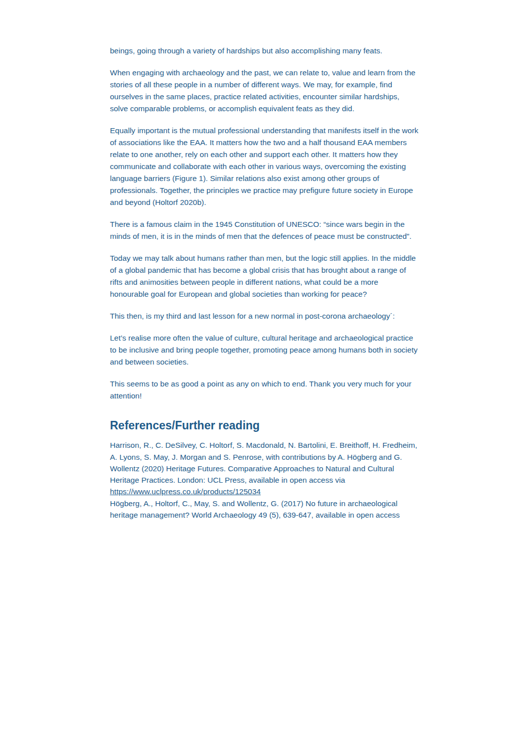beings, going through a variety of hardships but also accomplishing many feats.
When engaging with archaeology and the past, we can relate to, value and learn from the stories of all these people in a number of different ways. We may, for example, find ourselves in the same places, practice related activities, encounter similar hardships, solve comparable problems, or accomplish equivalent feats as they did.
Equally important is the mutual professional understanding that manifests itself in the work of associations like the EAA. It matters how the two and a half thousand EAA members relate to one another, rely on each other and support each other. It matters how they communicate and collaborate with each other in various ways, overcoming the existing language barriers (Figure 1). Similar relations also exist among other groups of professionals. Together, the principles we practice may prefigure future society in Europe and beyond (Holtorf 2020b).
There is a famous claim in the 1945 Constitution of UNESCO: “since wars begin in the minds of men, it is in the minds of men that the defences of peace must be constructed”.
Today we may talk about humans rather than men, but the logic still applies. In the middle of a global pandemic that has become a global crisis that has brought about a range of rifts and animosities between people in different nations, what could be a more honourable goal for European and global societies than working for peace?
This then, is my third and last lesson for a new normal in post-corona archaeology´:
Let’s realise more often the value of culture, cultural heritage and archaeological practice to be inclusive and bring people together, promoting peace among humans both in society and between societies.
This seems to be as good a point as any on which to end. Thank you very much for your attention!
References/Further reading
Harrison, R., C. DeSilvey, C. Holtorf, S. Macdonald, N. Bartolini, E. Breithoff, H. Fredheim, A. Lyons, S. May, J. Morgan and S. Penrose, with contributions by A. Högberg and G. Wollentz (2020) Heritage Futures. Comparative Approaches to Natural and Cultural Heritage Practices. London: UCL Press, available in open access via https://www.uclpress.co.uk/products/125034
Högberg, A., Holtorf, C., May, S. and Wollentz, G. (2017) No future in archaeological heritage management? World Archaeology 49 (5), 639-647, available in open access